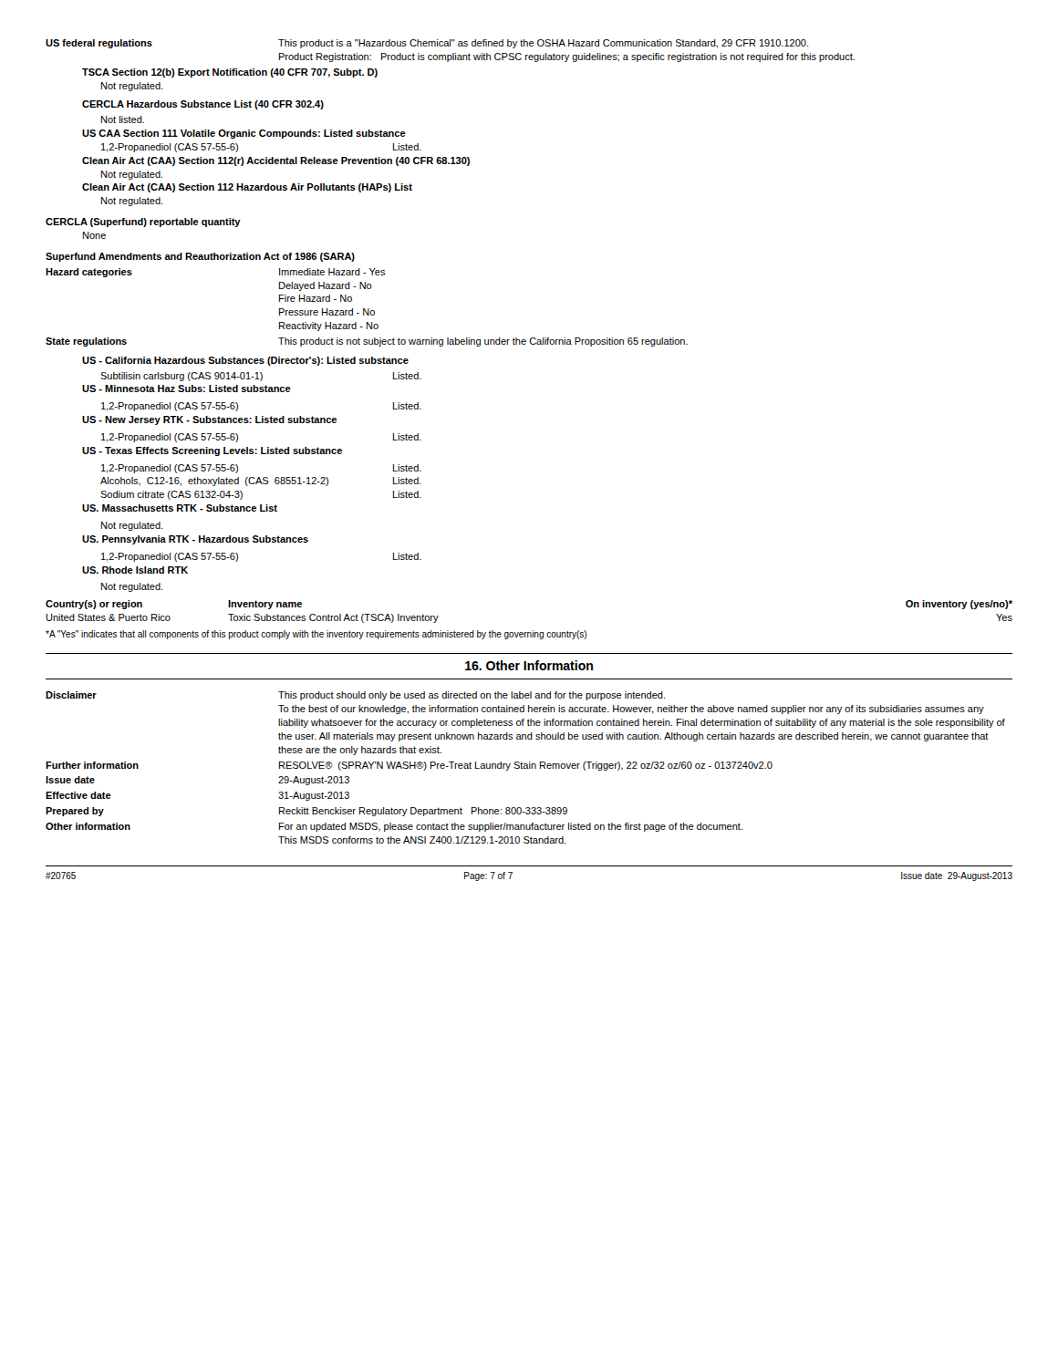US federal regulations
This product is a "Hazardous Chemical" as defined by the OSHA Hazard Communication Standard, 29 CFR 1910.1200.
Product Registration: Product is compliant with CPSC regulatory guidelines; a specific registration is not required for this product.
TSCA Section 12(b) Export Notification (40 CFR 707, Subpt. D)
Not regulated.
CERCLA Hazardous Substance List (40 CFR 302.4)
Not listed.
US CAA Section 111 Volatile Organic Compounds: Listed substance
1,2-Propanediol (CAS 57-55-6)
Listed.
Clean Air Act (CAA) Section 112(r) Accidental Release Prevention (40 CFR 68.130)
Not regulated.
Clean Air Act (CAA) Section 112 Hazardous Air Pollutants (HAPs) List
Not regulated.
CERCLA (Superfund) reportable quantity
None
Superfund Amendments and Reauthorization Act of 1986 (SARA)
Hazard categories
Immediate Hazard - Yes
Delayed Hazard - No
Fire Hazard - No
Pressure Hazard - No
Reactivity Hazard - No
State regulations
This product is not subject to warning labeling under the California Proposition 65 regulation.
US - California Hazardous Substances (Director's): Listed substance
Subtilisin carlsburg (CAS 9014-01-1)
Listed.
US - Minnesota Haz Subs: Listed substance
1,2-Propanediol (CAS 57-55-6)
Listed.
US - New Jersey RTK - Substances: Listed substance
1,2-Propanediol (CAS 57-55-6)
Listed.
US - Texas Effects Screening Levels: Listed substance
1,2-Propanediol (CAS 57-55-6)
Listed.
Alcohols, C12-16, ethoxylated (CAS 68551-12-2)
Listed.
Sodium citrate (CAS 6132-04-3)
Listed.
US. Massachusetts RTK - Substance List
Not regulated.
US. Pennsylvania RTK - Hazardous Substances
1,2-Propanediol (CAS 57-55-6)
Listed.
US. Rhode Island RTK
Not regulated.
Country(s) or region
Inventory name
On inventory (yes/no)*
United States & Puerto Rico
Toxic Substances Control Act (TSCA) Inventory
Yes
*A "Yes" indicates that all components of this product comply with the inventory requirements administered by the governing country(s)
16. Other Information
Disclaimer
This product should only be used as directed on the label and for the purpose intended.
To the best of our knowledge, the information contained herein is accurate. However, neither the above named supplier nor any of its subsidiaries assumes any liability whatsoever for the accuracy or completeness of the information contained herein. Final determination of suitability of any material is the sole responsibility of the user. All materials may present unknown hazards and should be used with caution. Although certain hazards are described herein, we cannot guarantee that these are the only hazards that exist.
Further information
RESOLVE® (SPRAY'N WASH®) Pre-Treat Laundry Stain Remover (Trigger), 22 oz/32 oz/60 oz - 0137240v2.0
Issue date
29-August-2013
Effective date
31-August-2013
Prepared by
Reckitt Benckiser Regulatory Department Phone: 800-333-3899
Other information
For an updated MSDS, please contact the supplier/manufacturer listed on the first page of the document.
This MSDS conforms to the ANSI Z400.1/Z129.1-2010 Standard.
#20765
Page: 7 of 7
Issue date 29-August-2013